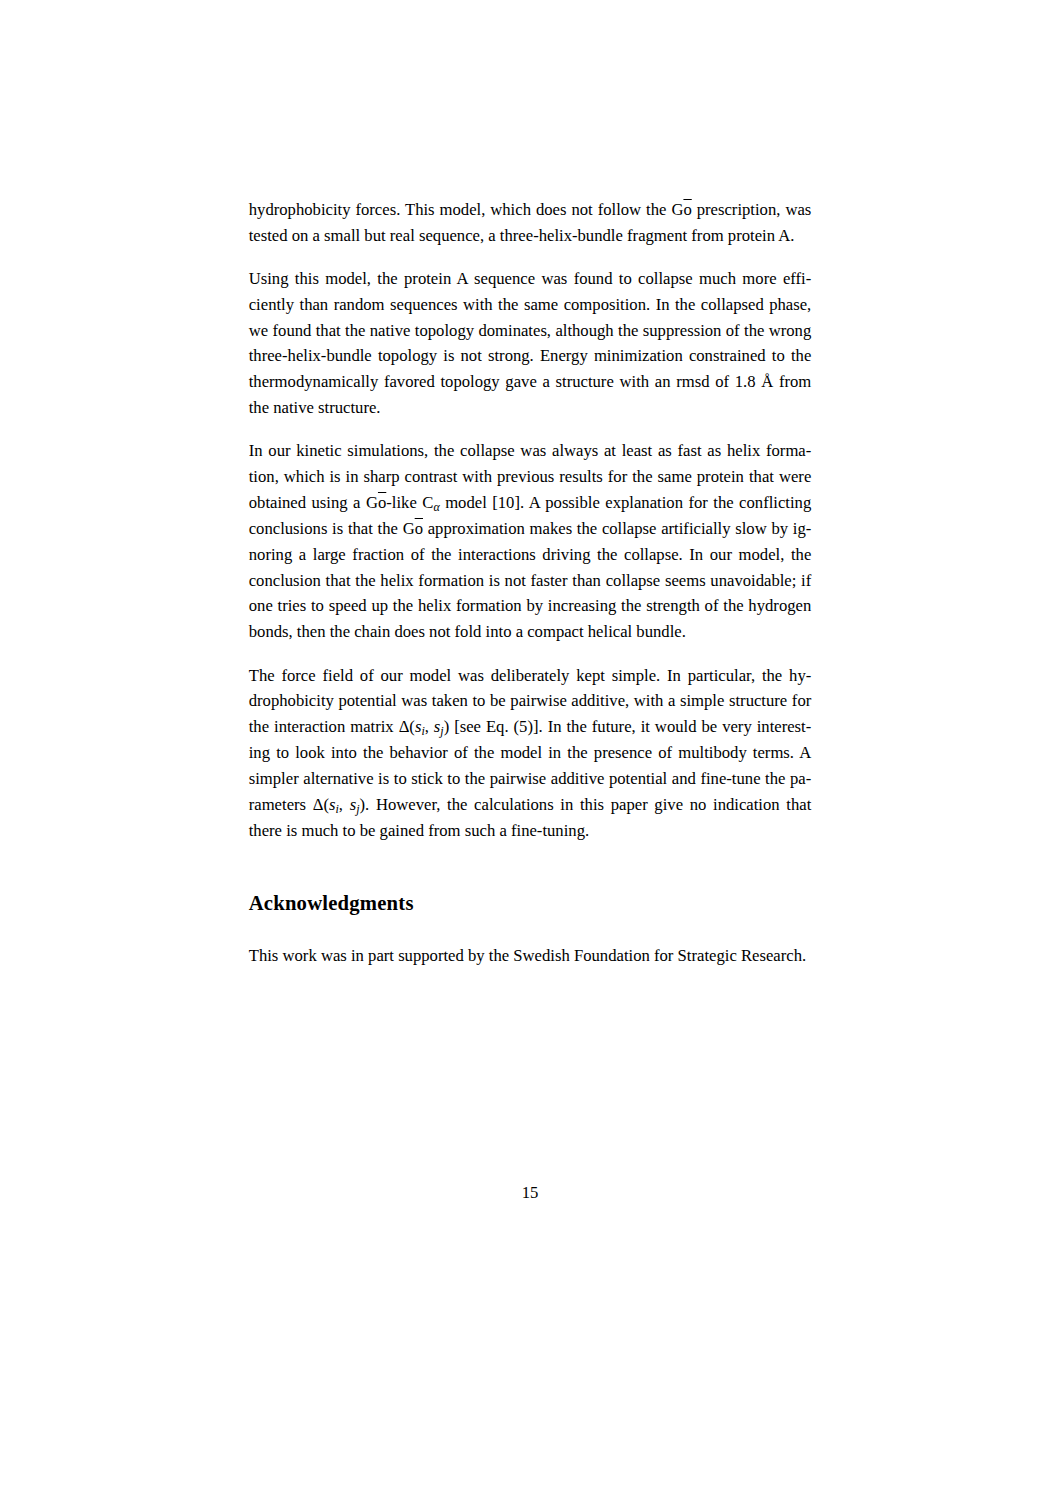hydrophobicity forces. This model, which does not follow the Go prescription, was tested on a small but real sequence, a three-helix-bundle fragment from protein A.
Using this model, the protein A sequence was found to collapse much more efficiently than random sequences with the same composition. In the collapsed phase, we found that the native topology dominates, although the suppression of the wrong three-helix-bundle topology is not strong. Energy minimization constrained to the thermodynamically favored topology gave a structure with an rmsd of 1.8 Å from the native structure.
In our kinetic simulations, the collapse was always at least as fast as helix formation, which is in sharp contrast with previous results for the same protein that were obtained using a Go-like Cα model [10]. A possible explanation for the conflicting conclusions is that the Go approximation makes the collapse artificially slow by ignoring a large fraction of the interactions driving the collapse. In our model, the conclusion that the helix formation is not faster than collapse seems unavoidable; if one tries to speed up the helix formation by increasing the strength of the hydrogen bonds, then the chain does not fold into a compact helical bundle.
The force field of our model was deliberately kept simple. In particular, the hydrophobicity potential was taken to be pairwise additive, with a simple structure for the interaction matrix Δ(si, sj) [see Eq. (5)]. In the future, it would be very interesting to look into the behavior of the model in the presence of multibody terms. A simpler alternative is to stick to the pairwise additive potential and fine-tune the parameters Δ(si, sj). However, the calculations in this paper give no indication that there is much to be gained from such a fine-tuning.
Acknowledgments
This work was in part supported by the Swedish Foundation for Strategic Research.
15